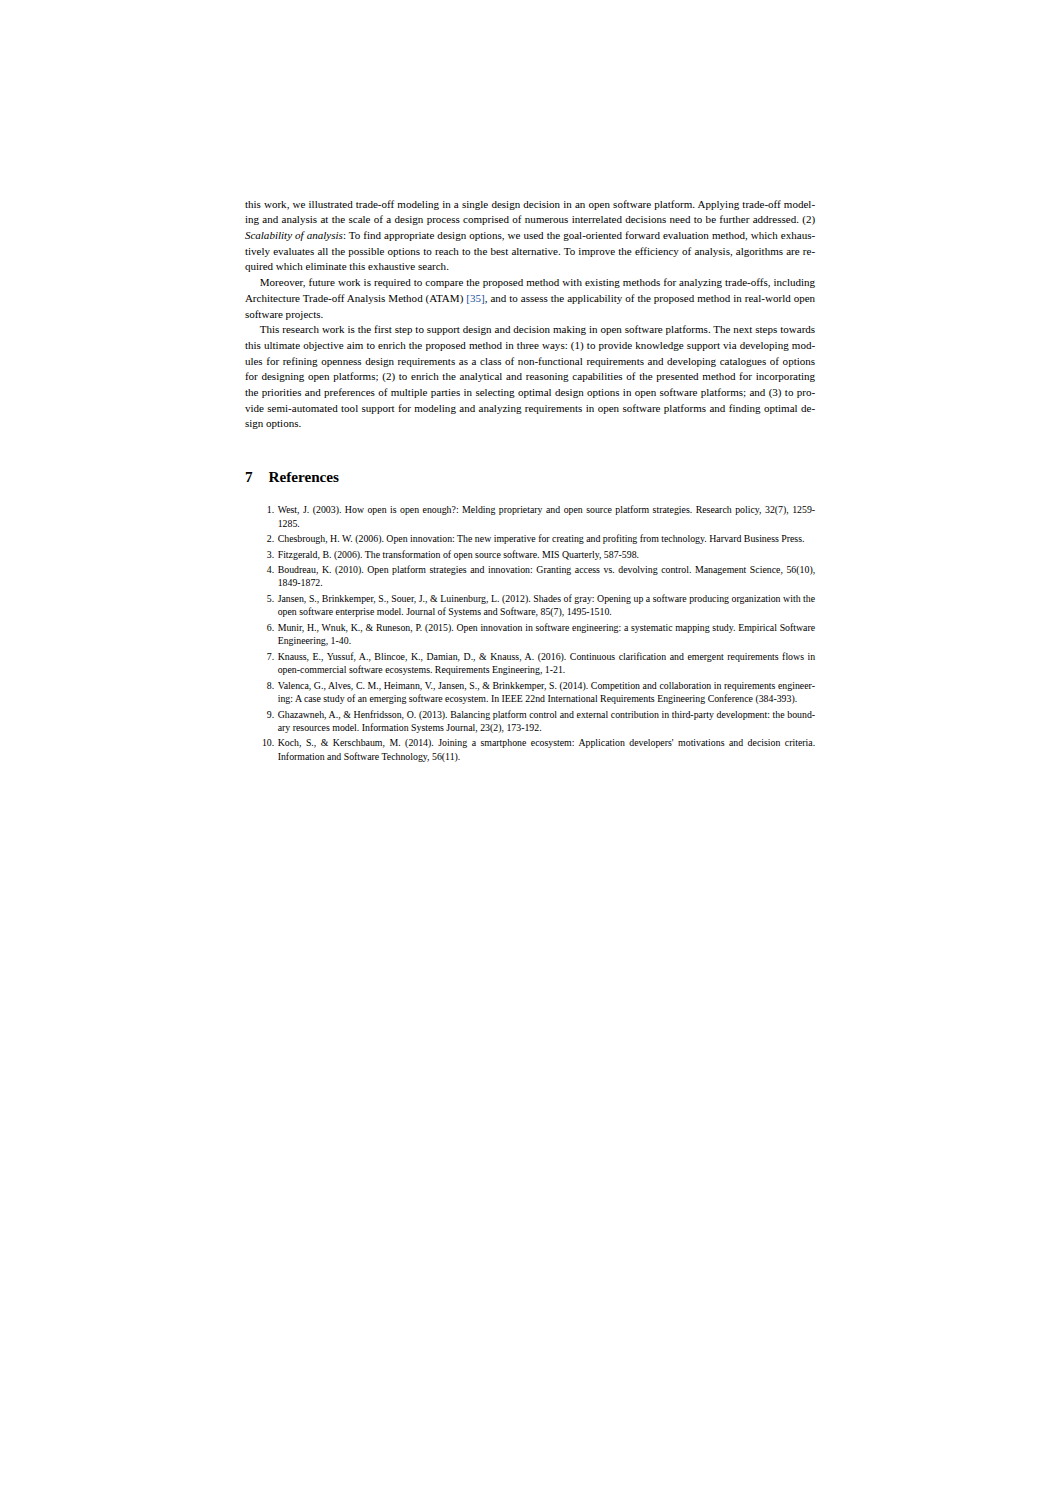this work, we illustrated trade-off modeling in a single design decision in an open software platform. Applying trade-off modeling and analysis at the scale of a design process comprised of numerous interrelated decisions need to be further addressed. (2) Scalability of analysis: To find appropriate design options, we used the goal-oriented forward evaluation method, which exhaustively evaluates all the possible options to reach to the best alternative. To improve the efficiency of analysis, algorithms are required which eliminate this exhaustive search.
Moreover, future work is required to compare the proposed method with existing methods for analyzing trade-offs, including Architecture Trade-off Analysis Method (ATAM) [35], and to assess the applicability of the proposed method in real-world open software projects.
This research work is the first step to support design and decision making in open software platforms. The next steps towards this ultimate objective aim to enrich the proposed method in three ways: (1) to provide knowledge support via developing modules for refining openness design requirements as a class of non-functional requirements and developing catalogues of options for designing open platforms; (2) to enrich the analytical and reasoning capabilities of the presented method for incorporating the priorities and preferences of multiple parties in selecting optimal design options in open software platforms; and (3) to provide semi-automated tool support for modeling and analyzing requirements in open software platforms and finding optimal design options.
7 References
West, J. (2003). How open is open enough?: Melding proprietary and open source platform strategies. Research policy, 32(7), 1259-1285.
Chesbrough, H. W. (2006). Open innovation: The new imperative for creating and profiting from technology. Harvard Business Press.
Fitzgerald, B. (2006). The transformation of open source software. MIS Quarterly, 587-598.
Boudreau, K. (2010). Open platform strategies and innovation: Granting access vs. devolving control. Management Science, 56(10), 1849-1872.
Jansen, S., Brinkkemper, S., Souer, J., & Luinenburg, L. (2012). Shades of gray: Opening up a software producing organization with the open software enterprise model. Journal of Systems and Software, 85(7), 1495-1510.
Munir, H., Wnuk, K., & Runeson, P. (2015). Open innovation in software engineering: a systematic mapping study. Empirical Software Engineering, 1-40.
Knauss, E., Yussuf, A., Blincoe, K., Damian, D., & Knauss, A. (2016). Continuous clarification and emergent requirements flows in open-commercial software ecosystems. Requirements Engineering, 1-21.
Valenca, G., Alves, C. M., Heimann, V., Jansen, S., & Brinkkemper, S. (2014). Competition and collaboration in requirements engineering: A case study of an emerging software ecosystem. In IEEE 22nd International Requirements Engineering Conference (384-393).
Ghazawneh, A., & Henfridsson, O. (2013). Balancing platform control and external contribution in third-party development: the boundary resources model. Information Systems Journal, 23(2), 173-192.
Koch, S., & Kerschbaum, M. (2014). Joining a smartphone ecosystem: Application developers' motivations and decision criteria. Information and Software Technology, 56(11).